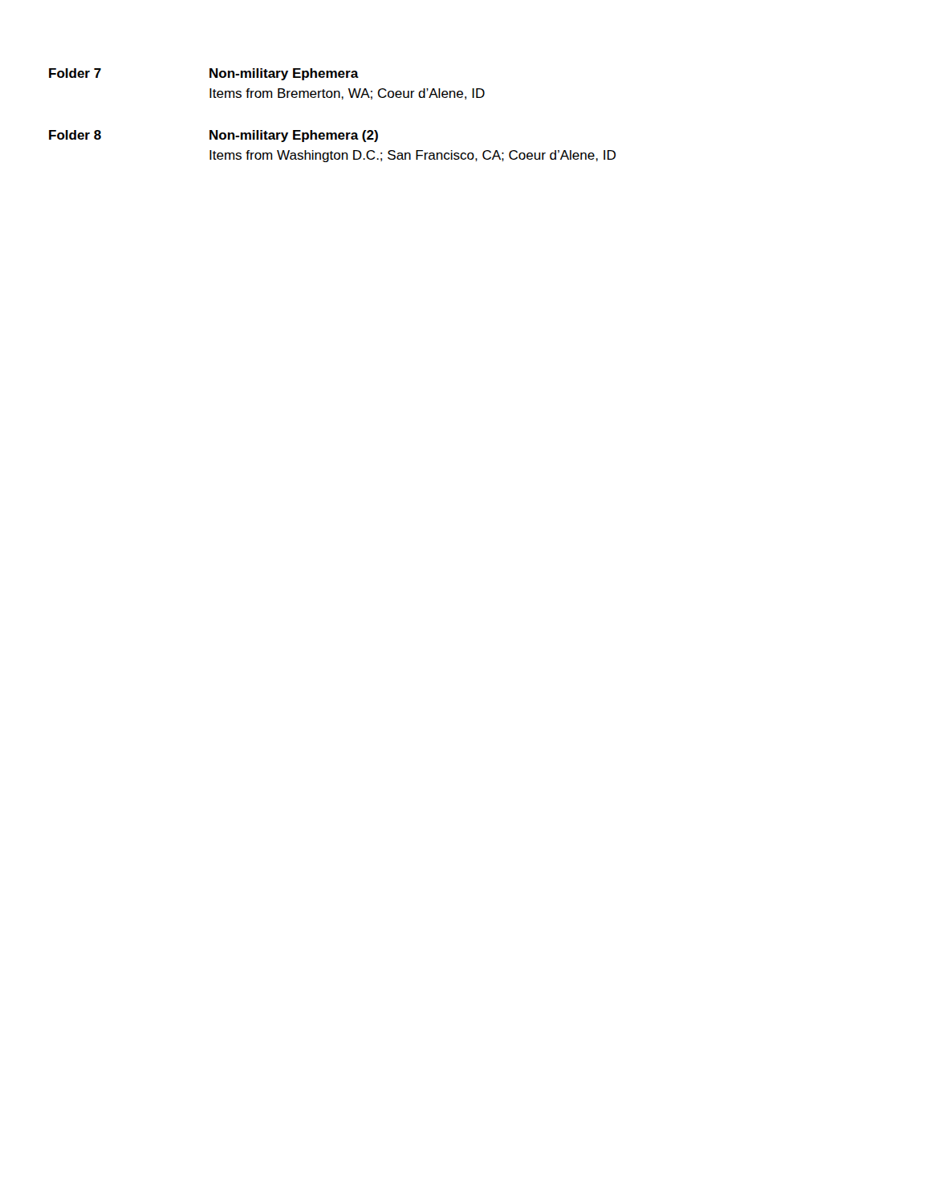Folder 7
Non-military Ephemera
Items from Bremerton, WA; Coeur d’Alene, ID
Folder 8
Non-military Ephemera (2)
Items from Washington D.C.; San Francisco, CA; Coeur d’Alene, ID